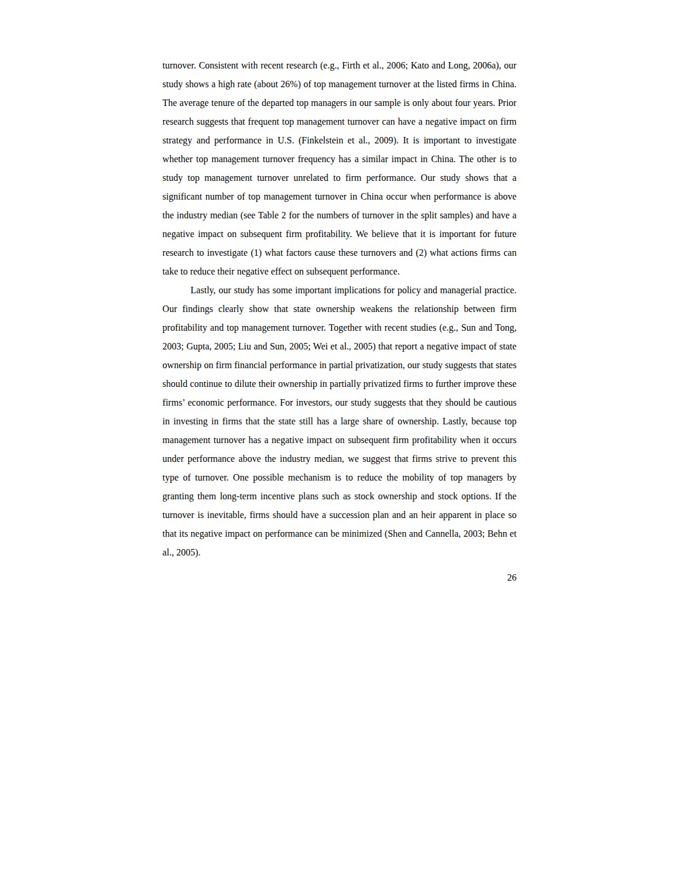turnover. Consistent with recent research (e.g., Firth et al., 2006; Kato and Long, 2006a), our study shows a high rate (about 26%) of top management turnover at the listed firms in China. The average tenure of the departed top managers in our sample is only about four years. Prior research suggests that frequent top management turnover can have a negative impact on firm strategy and performance in U.S. (Finkelstein et al., 2009). It is important to investigate whether top management turnover frequency has a similar impact in China. The other is to study top management turnover unrelated to firm performance. Our study shows that a significant number of top management turnover in China occur when performance is above the industry median (see Table 2 for the numbers of turnover in the split samples) and have a negative impact on subsequent firm profitability. We believe that it is important for future research to investigate (1) what factors cause these turnovers and (2) what actions firms can take to reduce their negative effect on subsequent performance.
Lastly, our study has some important implications for policy and managerial practice. Our findings clearly show that state ownership weakens the relationship between firm profitability and top management turnover. Together with recent studies (e.g., Sun and Tong, 2003; Gupta, 2005; Liu and Sun, 2005; Wei et al., 2005) that report a negative impact of state ownership on firm financial performance in partial privatization, our study suggests that states should continue to dilute their ownership in partially privatized firms to further improve these firms’ economic performance. For investors, our study suggests that they should be cautious in investing in firms that the state still has a large share of ownership. Lastly, because top management turnover has a negative impact on subsequent firm profitability when it occurs under performance above the industry median, we suggest that firms strive to prevent this type of turnover. One possible mechanism is to reduce the mobility of top managers by granting them long-term incentive plans such as stock ownership and stock options. If the turnover is inevitable, firms should have a succession plan and an heir apparent in place so that its negative impact on performance can be minimized (Shen and Cannella, 2003; Behn et al., 2005).
26